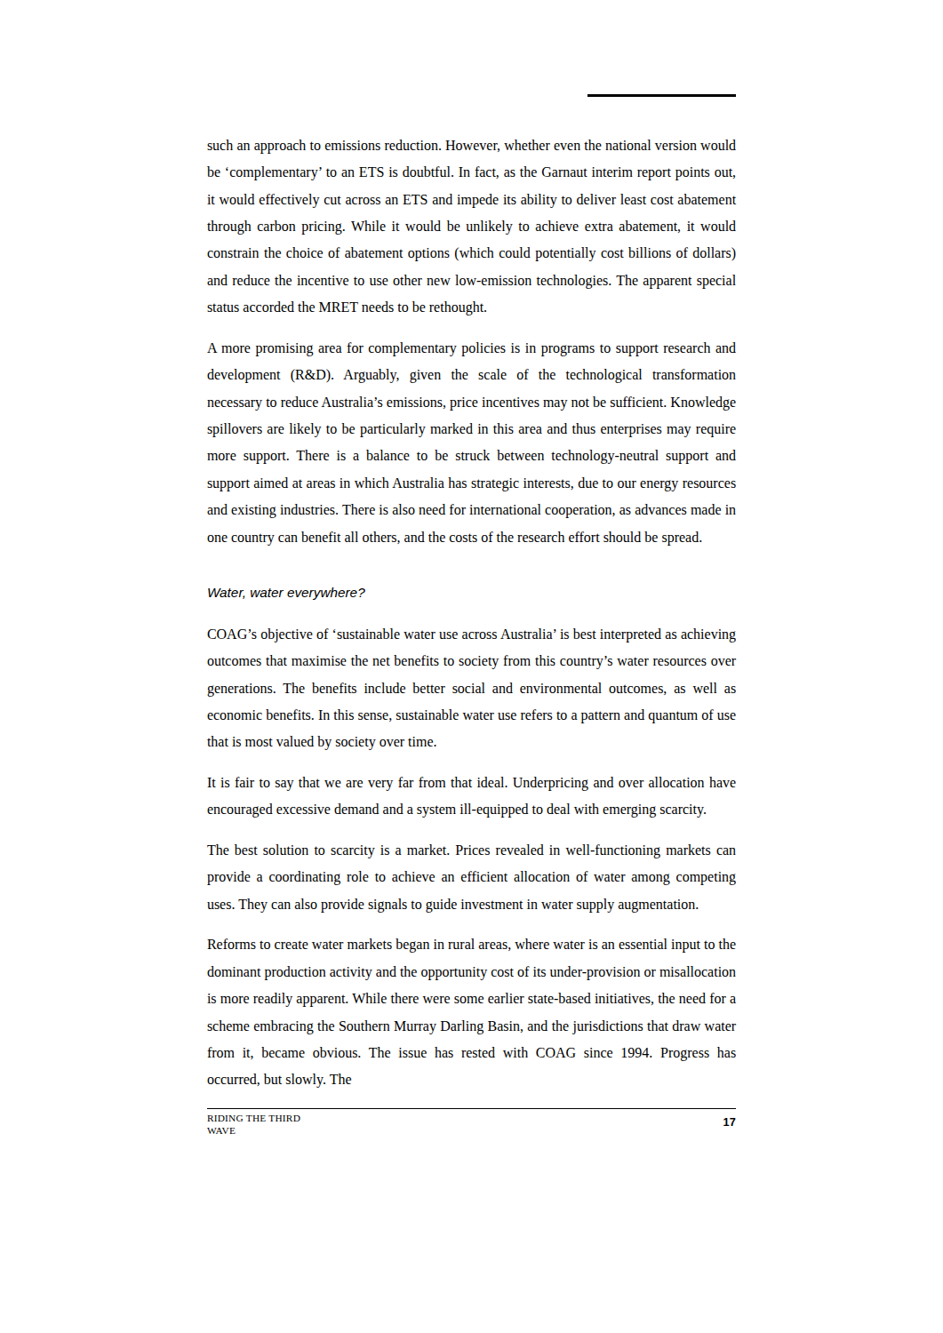such an approach to emissions reduction. However, whether even the national version would be ‘complementary’ to an ETS is doubtful. In fact, as the Garnaut interim report points out, it would effectively cut across an ETS and impede its ability to deliver least cost abatement through carbon pricing. While it would be unlikely to achieve extra abatement, it would constrain the choice of abatement options (which could potentially cost billions of dollars) and reduce the incentive to use other new low-emission technologies. The apparent special status accorded the MRET needs to be rethought.
A more promising area for complementary policies is in programs to support research and development (R&D). Arguably, given the scale of the technological transformation necessary to reduce Australia’s emissions, price incentives may not be sufficient. Knowledge spillovers are likely to be particularly marked in this area and thus enterprises may require more support. There is a balance to be struck between technology-neutral support and support aimed at areas in which Australia has strategic interests, due to our energy resources and existing industries. There is also need for international cooperation, as advances made in one country can benefit all others, and the costs of the research effort should be spread.
Water, water everywhere?
COAG’s objective of ‘sustainable water use across Australia’ is best interpreted as achieving outcomes that maximise the net benefits to society from this country’s water resources over generations. The benefits include better social and environmental outcomes, as well as economic benefits. In this sense, sustainable water use refers to a pattern and quantum of use that is most valued by society over time.
It is fair to say that we are very far from that ideal. Underpricing and over allocation have encouraged excessive demand and a system ill-equipped to deal with emerging scarcity.
The best solution to scarcity is a market. Prices revealed in well-functioning markets can provide a coordinating role to achieve an efficient allocation of water among competing uses. They can also provide signals to guide investment in water supply augmentation.
Reforms to create water markets began in rural areas, where water is an essential input to the dominant production activity and the opportunity cost of its under-provision or misallocation is more readily apparent. While there were some earlier state-based initiatives, the need for a scheme embracing the Southern Murray Darling Basin, and the jurisdictions that draw water from it, became obvious. The issue has rested with COAG since 1994. Progress has occurred, but slowly. The
Riding the third
wave
17